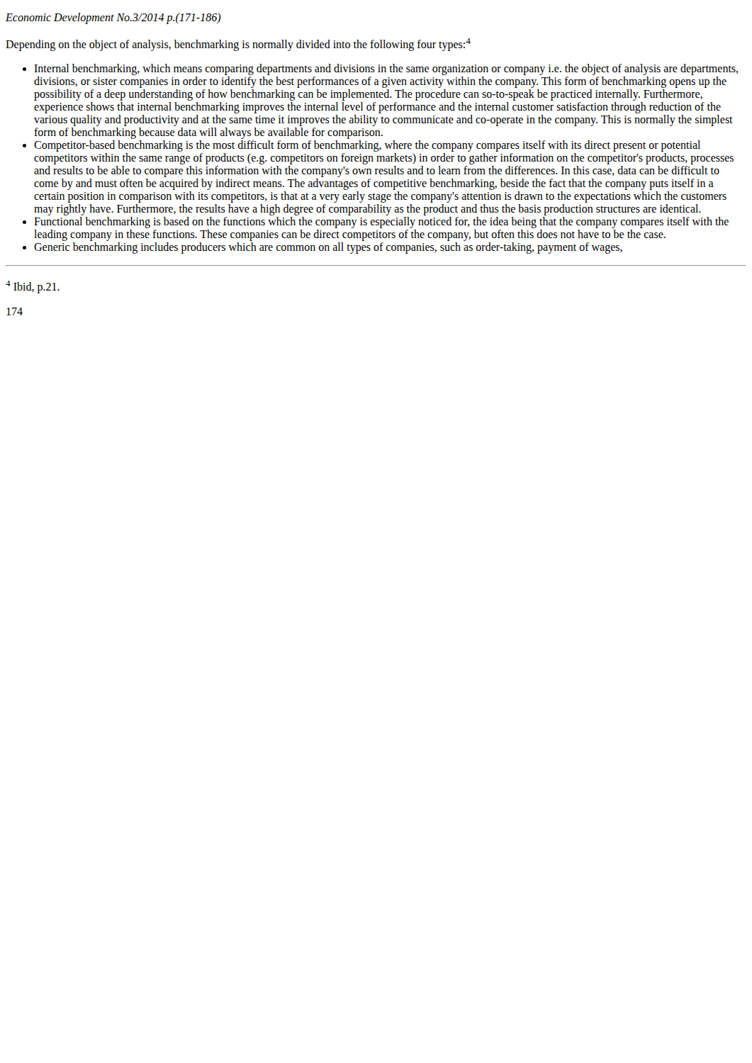Economic Development No.3/2014 p.(171-186)
Depending on the object of analysis, benchmarking is normally divided into the following four types:4
Internal benchmarking, which means comparing departments and divisions in the same organization or company i.e. the object of analysis are departments, divisions, or sister companies in order to identify the best performances of a given activity within the company. This form of benchmarking opens up the possibility of a deep understanding of how benchmarking can be implemented. The procedure can so-to-speak be practiced internally. Furthermore, experience shows that internal benchmarking improves the internal level of performance and the internal customer satisfaction through reduction of the various quality and productivity and at the same time it improves the ability to communicate and co-operate in the company. This is normally the simplest form of benchmarking because data will always be available for comparison.
Competitor-based benchmarking is the most difficult form of benchmarking, where the company compares itself with its direct present or potential competitors within the same range of products (e.g. competitors on foreign markets) in order to gather information on the competitor's products, processes and results to be able to compare this information with the company's own results and to learn from the differences. In this case, data can be difficult to come by and must often be acquired by indirect means. The advantages of competitive benchmarking, beside the fact that the company puts itself in a certain position in comparison with its competitors, is that at a very early stage the company's attention is drawn to the expectations which the customers may rightly have. Furthermore, the results have a high degree of comparability as the product and thus the basis production structures are identical.
Functional benchmarking is based on the functions which the company is especially noticed for, the idea being that the company compares itself with the leading company in these functions. These companies can be direct competitors of the company, but often this does not have to be the case.
Generic benchmarking includes producers which are common on all types of companies, such as order-taking, payment of wages,
4 Ibid, p.21.
174